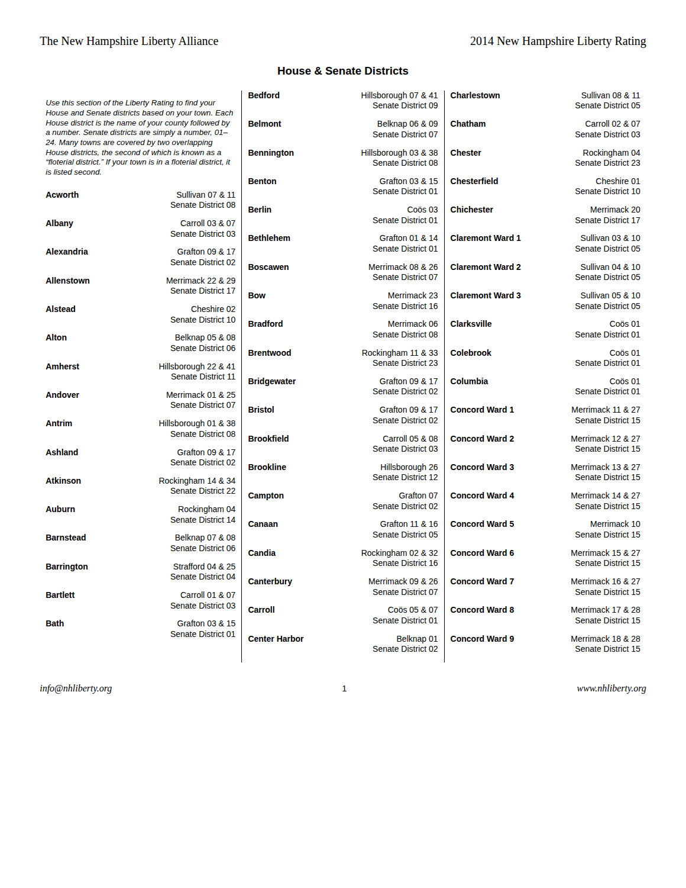The New Hampshire Liberty Alliance
2014 New Hampshire Liberty Rating
House & Senate Districts
Use this section of the Liberty Rating to find your House and Senate districts based on your town. Each House district is the name of your county followed by a number. Senate districts are simply a number, 01–24. Many towns are covered by two overlapping House districts, the second of which is known as a “floterial district.” If your town is in a floterial district, it is listed second.
Acworth Sullivan 07 & 11
Senate District 08
Albany Carroll 03 & 07
Senate District 03
Alexandria Grafton 09 & 17
Senate District 02
Allenstown Merrimack 22 & 29
Senate District 17
Alstead Cheshire 02
Senate District 10
Alton Belknap 05 & 08
Senate District 06
Amherst Hillsborough 22 & 41
Senate District 11
Andover Merrimack 01 & 25
Senate District 07
Antrim Hillsborough 01 & 38
Senate District 08
Ashland Grafton 09 & 17
Senate District 02
Atkinson Rockingham 14 & 34
Senate District 22
Auburn Rockingham 04
Senate District 14
Barnstead Belknap 07 & 08
Senate District 06
Barrington Strafford 04 & 25
Senate District 04
Bartlett Carroll 01 & 07
Senate District 03
Bath Grafton 03 & 15
Senate District 01
Bedford Hillsborough 07 & 41
Senate District 09
Belmont Belknap 06 & 09
Senate District 07
Bennington Hillsborough 03 & 38
Senate District 08
Benton Grafton 03 & 15
Senate District 01
Berlin Coös 03
Senate District 01
Bethlehem Grafton 01 & 14
Senate District 01
Boscawen Merrimack 08 & 26
Senate District 07
Bow Merrimack 23
Senate District 16
Bradford Merrimack 06
Senate District 08
Brentwood Rockingham 11 & 33
Senate District 23
Bridgewater Grafton 09 & 17
Senate District 02
Bristol Grafton 09 & 17
Senate District 02
Brookfield Carroll 05 & 08
Senate District 03
Brookline Hillsborough 26
Senate District 12
Campton Grafton 07
Senate District 02
Canaan Grafton 11 & 16
Senate District 05
Candia Rockingham 02 & 32
Senate District 16
Canterbury Merrimack 09 & 26
Senate District 07
Carroll Coös 05 & 07
Senate District 01
Center Harbor Belknap 01
Senate District 02
Charlestown Sullivan 08 & 11
Senate District 05
Chatham Carroll 02 & 07
Senate District 03
Chester Rockingham 04
Senate District 23
Chesterfield Cheshire 01
Senate District 10
Chichester Merrimack 20
Senate District 17
Claremont Ward 1 Sullivan 03 & 10
Senate District 05
Claremont Ward 2 Sullivan 04 & 10
Senate District 05
Claremont Ward 3 Sullivan 05 & 10
Senate District 05
Clarksville Coös 01
Senate District 01
Colebrook Coös 01
Senate District 01
Columbia Coös 01
Senate District 01
Concord Ward 1 Merrimack 11 & 27
Senate District 15
Concord Ward 2 Merrimack 12 & 27
Senate District 15
Concord Ward 3 Merrimack 13 & 27
Senate District 15
Concord Ward 4 Merrimack 14 & 27
Senate District 15
Concord Ward 5 Merrimack 10
Senate District 15
Concord Ward 6 Merrimack 15 & 27
Senate District 15
Concord Ward 7 Merrimack 16 & 27
Senate District 15
Concord Ward 8 Merrimack 17 & 28
Senate District 15
Concord Ward 9 Merrimack 18 & 28
Senate District 15
info@nhliberty.org
1
www.nhliberty.org